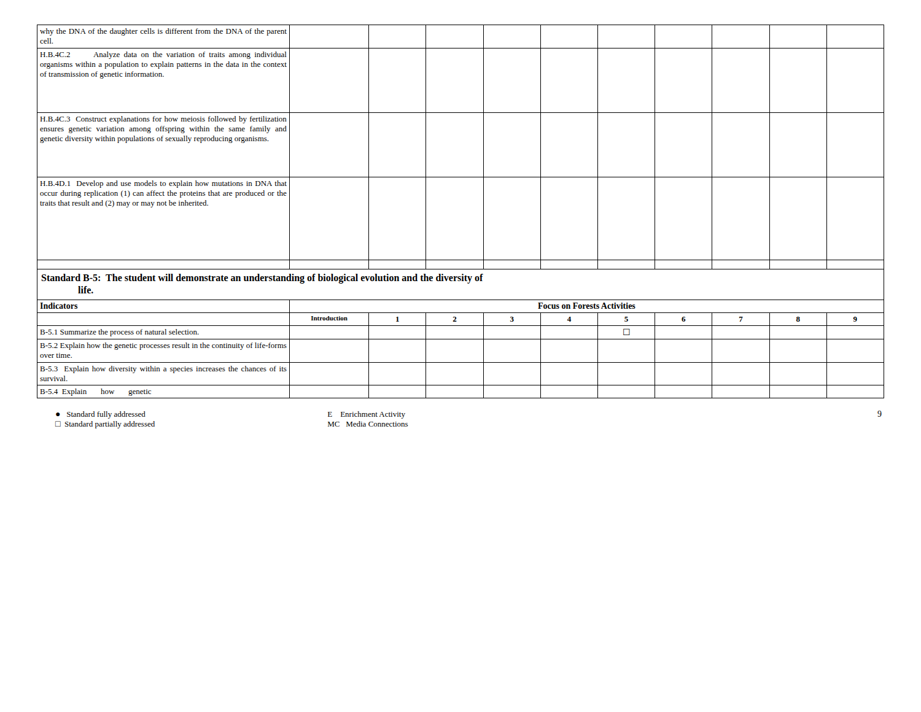| why the DNA of the daughter cells is different from the DNA of the parent cell. | | | | | | | | | | |
| H.B.4C.2 Analyze data on the variation of traits among individual organisms within a population to explain patterns in the data in the context of transmission of genetic information. | | | | | | | | | | |
| H.B.4C.3 Construct explanations for how meiosis followed by fertilization ensures genetic variation among offspring within the same family and genetic diversity within populations of sexually reproducing organisms. | | | | | | | | | | |
| H.B.4D.1 Develop and use models to explain how mutations in DNA that occur during replication (1) can affect the proteins that are produced or the traits that result and (2) may or may not be inherited. | | | | | | | | | | |
| Standard B-5: The student will demonstrate an understanding of biological evolution and the diversity of life. |
| Indicators | Focus on Forests Activities |
| | Introduction | 1 | 2 | 3 | 4 | 5 | 6 | 7 | 8 | 9 |
| B-5.1 Summarize the process of natural selection. | | | | | | ☐ | | | | |
| B-5.2 Explain how the genetic processes result in the continuity of life-forms over time. | | | | | | | | | | |
| B-5.3 Explain how diversity within a species increases the chances of its survival. | | | | | | | | | | |
| B-5.4 Explain how genetic | | | | | | | | | | |
| ● Standard fully addressed | E Enrichment Activity | 9 |
| □ Standard partially addressed | MC Media Connections | |